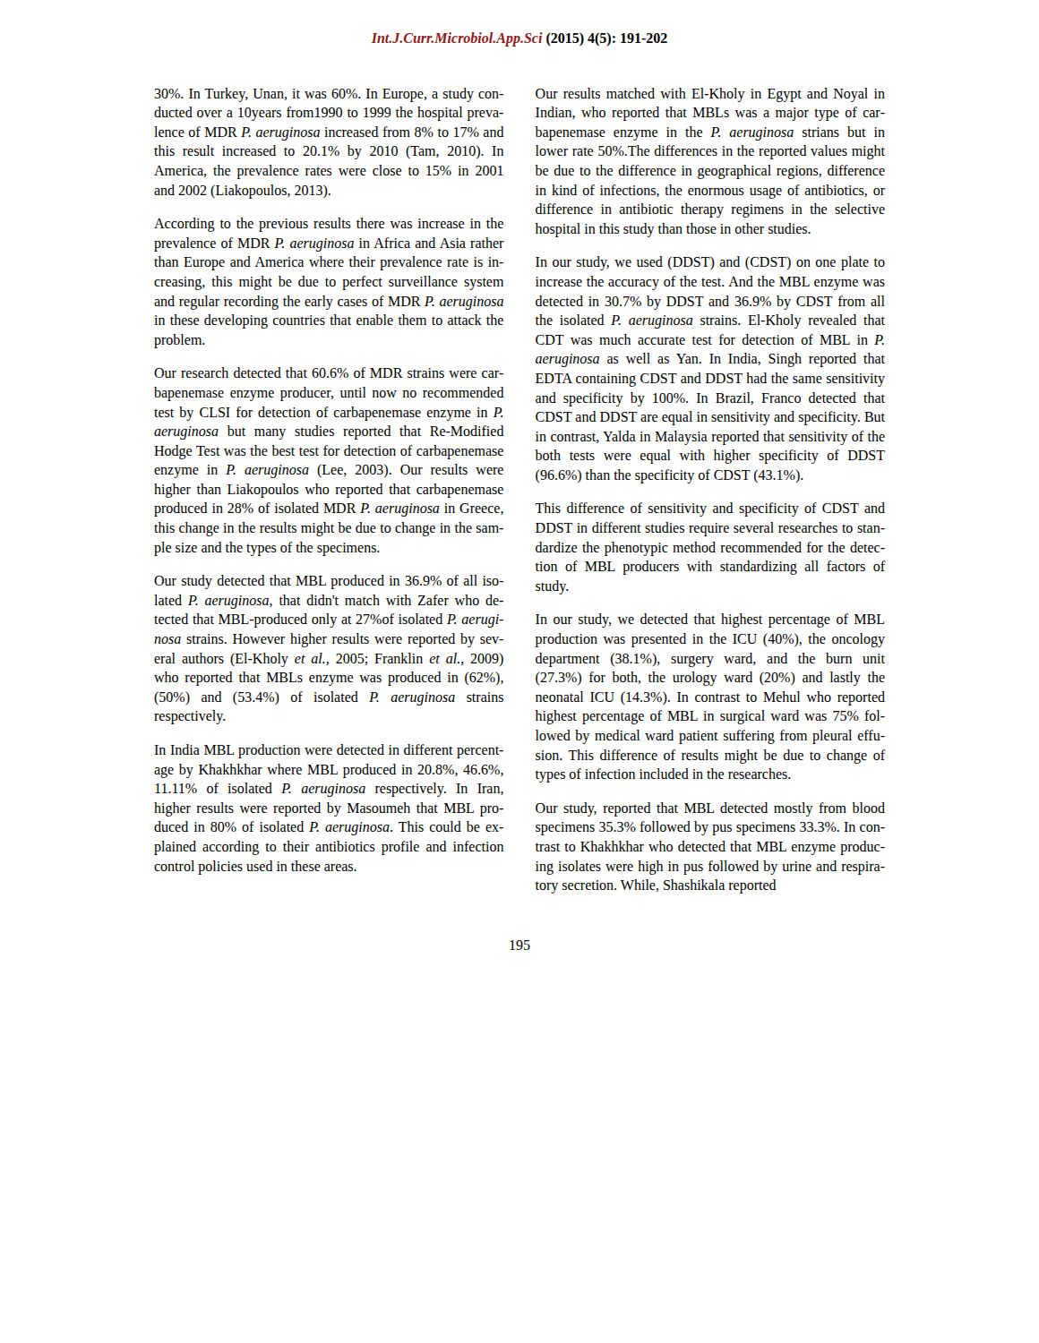Int.J.Curr.Microbiol.App.Sci (2015) 4(5): 191-202
30%. In Turkey, Unan, it was 60%. In Europe, a study conducted over a 10years from1990 to 1999 the hospital prevalence of MDR P. aeruginosa increased from 8% to 17% and this result increased to 20.1% by 2010 (Tam, 2010). In America, the prevalence rates were close to 15% in 2001 and 2002 (Liakopoulos, 2013).
According to the previous results there was increase in the prevalence of MDR P. aeruginosa in Africa and Asia rather than Europe and America where their prevalence rate is increasing, this might be due to perfect surveillance system and regular recording the early cases of MDR P. aeruginosa in these developing countries that enable them to attack the problem.
Our research detected that 60.6% of MDR strains were carbapenemase enzyme producer, until now no recommended test by CLSI for detection of carbapenemase enzyme in P. aeruginosa but many studies reported that Re-Modified Hodge Test was the best test for detection of carbapenemase enzyme in P. aeruginosa (Lee, 2003). Our results were higher than Liakopoulos who reported that carbapenemase produced in 28% of isolated MDR P. aeruginosa in Greece, this change in the results might be due to change in the sample size and the types of the specimens.
Our study detected that MBL produced in 36.9% of all isolated P. aeruginosa, that didn't match with Zafer who detected that MBL-produced only at 27%of isolated P. aeruginosa strains. However higher results were reported by several authors (El-Kholy et al., 2005; Franklin et al., 2009) who reported that MBLs enzyme was produced in (62%), (50%) and (53.4%) of isolated P. aeruginosa strains respectively.
In India MBL production were detected in different percentage by Khakhkhar where MBL produced in 20.8%, 46.6%, 11.11% of isolated P. aeruginosa respectively. In Iran, higher results were reported by Masoumeh that MBL produced in 80% of isolated P. aeruginosa. This could be explained according to their antibiotics profile and infection control policies used in these areas.
Our results matched with El-Kholy in Egypt and Noyal in Indian, who reported that MBLs was a major type of carbapenemase enzyme in the P. aeruginosa strians but in lower rate 50%.The differences in the reported values might be due to the difference in geographical regions, difference in kind of infections, the enormous usage of antibiotics, or difference in antibiotic therapy regimens in the selective hospital in this study than those in other studies.
In our study, we used (DDST) and (CDST) on one plate to increase the accuracy of the test. And the MBL enzyme was detected in 30.7% by DDST and 36.9% by CDST from all the isolated P. aeruginosa strains. El-Kholy revealed that CDT was much accurate test for detection of MBL in P. aeruginosa as well as Yan. In India, Singh reported that EDTA containing CDST and DDST had the same sensitivity and specificity by 100%. In Brazil, Franco detected that CDST and DDST are equal in sensitivity and specificity. But in contrast, Yalda in Malaysia reported that sensitivity of the both tests were equal with higher specificity of DDST (96.6%) than the specificity of CDST (43.1%).
This difference of sensitivity and specificity of CDST and DDST in different studies require several researches to standardize the phenotypic method recommended for the detection of MBL producers with standardizing all factors of study.
In our study, we detected that highest percentage of MBL production was presented in the ICU (40%), the oncology department (38.1%), surgery ward, and the burn unit (27.3%) for both, the urology ward (20%) and lastly the neonatal ICU (14.3%). In contrast to Mehul who reported highest percentage of MBL in surgical ward was 75% followed by medical ward patient suffering from pleural effusion. This difference of results might be due to change of types of infection included in the researches.
Our study, reported that MBL detected mostly from blood specimens 35.3% followed by pus specimens 33.3%. In contrast to Khakhkhar who detected that MBL enzyme producing isolates were high in pus followed by urine and respiratory secretion. While, Shashikala reported
195